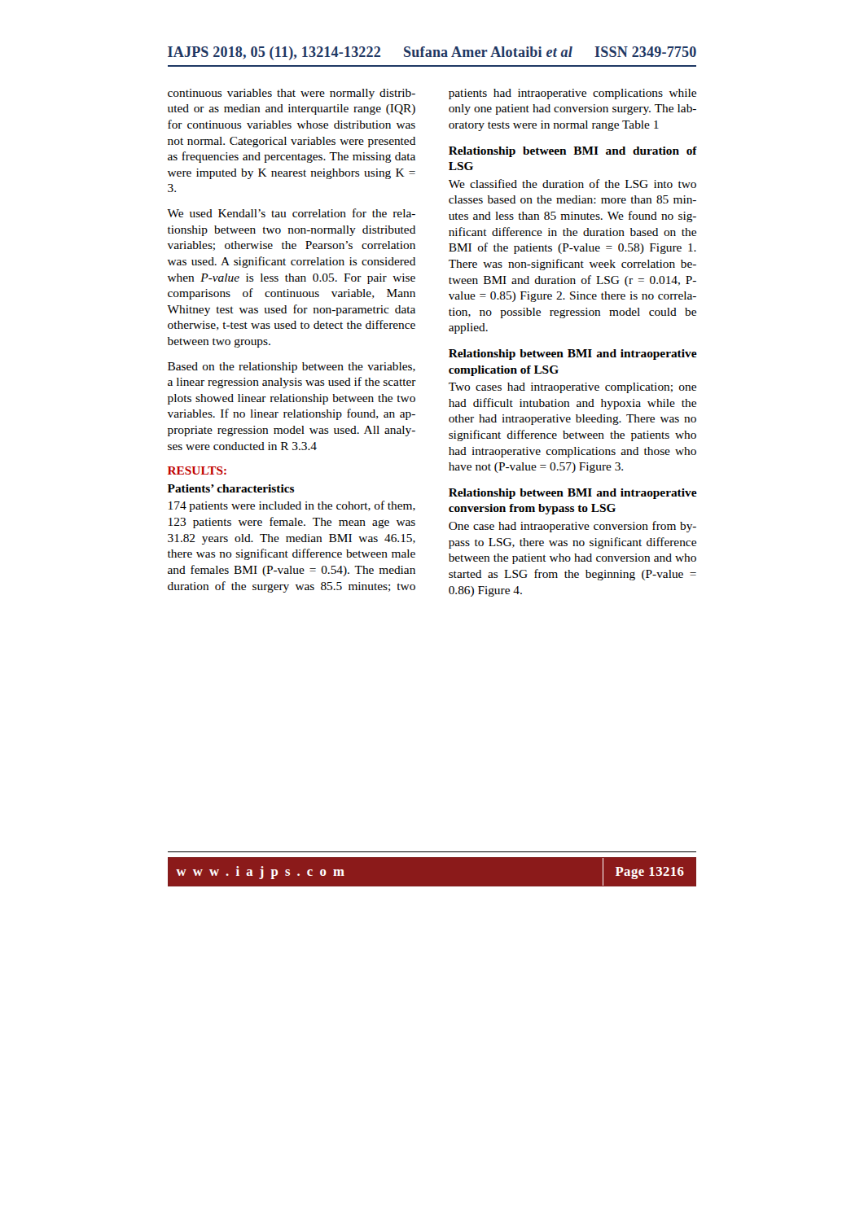IAJPS 2018, 05 (11), 13214-13222 Sufana Amer Alotaibi et al ISSN 2349-7750
continuous variables that were normally distributed or as median and interquartile range (IQR) for continuous variables whose distribution was not normal. Categorical variables were presented as frequencies and percentages. The missing data were imputed by K nearest neighbors using K = 3.
We used Kendall’s tau correlation for the relationship between two non-normally distributed variables; otherwise the Pearson’s correlation was used. A significant correlation is considered when P-value is less than 0.05. For pair wise comparisons of continuous variable, Mann Whitney test was used for non-parametric data otherwise, t-test was used to detect the difference between two groups.
Based on the relationship between the variables, a linear regression analysis was used if the scatter plots showed linear relationship between the two variables. If no linear relationship found, an appropriate regression model was used. All analyses were conducted in R 3.3.4
RESULTS:
Patients’ characteristics
174 patients were included in the cohort, of them, 123 patients were female. The mean age was 31.82 years old. The median BMI was 46.15, there was no significant difference between male and females BMI (P-value = 0.54). The median duration of the surgery was 85.5 minutes; two patients had intraoperative complications while only one patient had conversion surgery. The laboratory tests were in normal range Table 1
Relationship between BMI and duration of LSG
We classified the duration of the LSG into two classes based on the median: more than 85 minutes and less than 85 minutes. We found no significant difference in the duration based on the BMI of the patients (P-value = 0.58) Figure 1. There was non-significant week correlation between BMI and duration of LSG (r = 0.014, P-value = 0.85) Figure 2. Since there is no correlation, no possible regression model could be applied.
Relationship between BMI and intraoperative complication of LSG
Two cases had intraoperative complication; one had difficult intubation and hypoxia while the other had intraoperative bleeding. There was no significant difference between the patients who had intraoperative complications and those who have not (P-value = 0.57) Figure 3.
Relationship between BMI and intraoperative conversion from bypass to LSG
One case had intraoperative conversion from bypass to LSG, there was no significant difference between the patient who had conversion and who started as LSG from the beginning (P-value = 0.86) Figure 4.
w w w . i a j p s . c o m
Page 13216